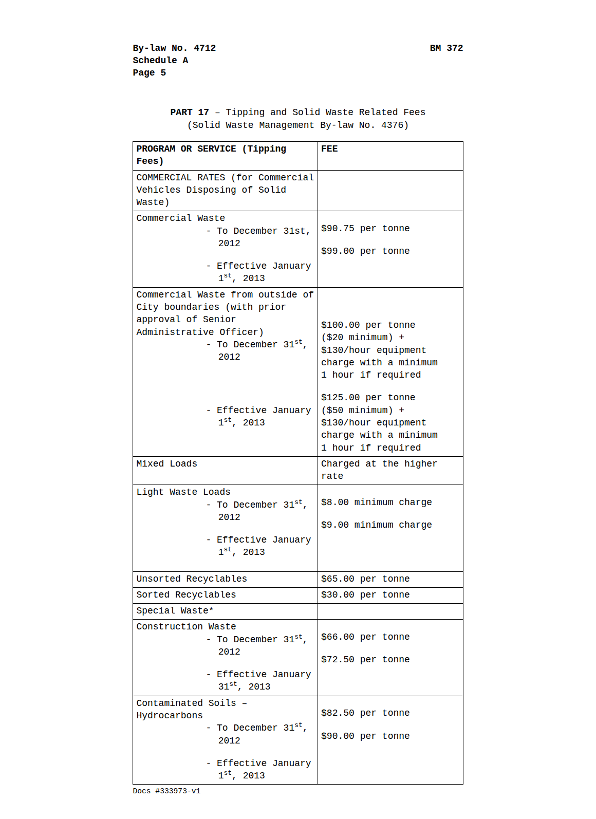By-law No. 4712 Schedule A Page 5
BM 372
PART 17 – Tipping and Solid Waste Related Fees (Solid Waste Management By-law No. 4376)
| PROGRAM OR SERVICE (Tipping Fees) | FEE |
| --- | --- |
| COMMERCIAL RATES (for Commercial Vehicles Disposing of Solid Waste) | |
| Commercial Waste - To December 31st, 2012 - Effective January 1 st , 2013 | $90.75 per tonne $99.00 per tonne |
| Commercial Waste from outside of City boundaries (with prior approval of Senior Administrative Officer) - To December 31 st , 2012 - Effective January 1 st , 2013 | $100.00 per tonne ($20 minimum) + $130/hour equipment charge with a minimum 1 hour if required $125.00 per tonne ($50 minimum) + $130/hour equipment charge with a minimum 1 hour if required |
| Mixed Loads | Charged at the higher rate |
| Light Waste Loads - To December 31 st , 2012 - Effective January 1 st , 2013 | $8.00 minimum charge $9.00 minimum charge |
| Unsorted Recyclables | $65.00 per tonne |
| Sorted Recyclables | $30.00 per tonne |
| Special Waste* | |
| Construction Waste - To December 31 st , 2012 - Effective January 31 st , 2013 | $66.00 per tonne $72.50 per tonne |
| Contaminated Soils – Hydrocarbons - To December 31 st , 2012 - Effective January 1 st , 2013 | $82.50 per tonne $90.00 per tonne |
Docs #333973-v1